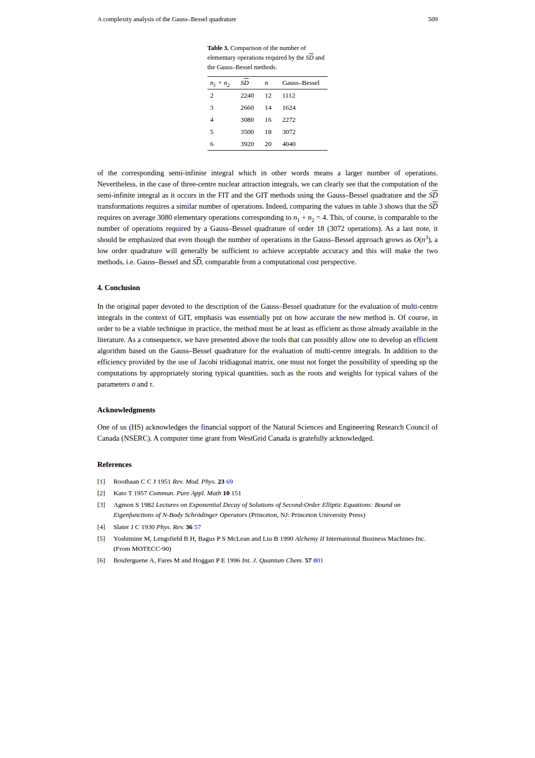A complexity analysis of the Gauss–Bessel quadrature 509
Table 3. Comparison of the number of elementary operations required by the S D and the Gauss–Bessel methods.
| n 1 + n 2 | S D | n | Gauss–Bessel |
| --- | --- | --- | --- |
| 2 | 2240 | 12 | 1112 |
| 3 | 2660 | 14 | 1624 |
| 4 | 3080 | 16 | 2272 |
| 5 | 3500 | 18 | 3072 |
| 6 | 3920 | 20 | 4040 |
of the corresponding semi-infinite integral which in other words means a larger number of operations. Nevertheless, in the case of three-centre nuclear attraction integrals, we can clearly see that the computation of the semi-infinite integral as it occurs in the FIT and the GIT methods using the Gauss–Bessel quadrature and the SD transformations requires a similar number of operations. Indeed, comparing the values in table 3 shows that the SD requires on average 3080 elementary operations corresponding to n1 + n2 = 4. This, of course, is comparable to the number of operations required by a Gauss–Bessel quadrature of order 18 (3072 operations). As a last note, it should be emphasized that even though the number of operations in the Gauss–Bessel approach grows as O(n3), a low order quadrature will generally be sufficient to achieve acceptable accuracy and this will make the two methods, i.e. Gauss–Bessel and SD, comparable from a computational cost perspective.
4. Conclusion
In the original paper devoted to the description of the Gauss–Bessel quadrature for the evaluation of multi-centre integrals in the context of GIT, emphasis was essentially put on how accurate the new method is. Of course, in order to be a viable technique in practice, the method must be at least as efficient as those already available in the literature. As a consequence, we have presented above the tools that can possibly allow one to develop an efficient algorithm based on the Gauss–Bessel quadrature for the evaluation of multi-centre integrals. In addition to the efficiency provided by the use of Jacobi tridiagonal matrix, one must not forget the possibility of speeding up the computations by appropriately storing typical quantities, such as the roots and weights for typical values of the parameters σ and τ.
Acknowledgments
One of us (HS) acknowledges the financial support of the Natural Sciences and Engineering Research Council of Canada (NSERC). A computer time grant from WestGrid Canada is gratefully acknowledged.
References
Roothaan C C J 1951 Rev. Mod. Phys. 23 69
Kato T 1957 Commun. Pure Appl. Math 10 151
Agmon S 1982 Lectures on Exponential Decay of Solutions of Second-Order Elliptic Equations: Bound on Eigenfunctions of N-Body Schrödinger Operators (Princeton, NJ: Princeton University Press)
Slater J C 1930 Phys. Rev. 36 57
Yoshimine M, Lengsfield B H, Bagus P S McLean and Liu B 1990 Alchemy II International Business Machines Inc. (From MOTECC-90)
Bouferguene A, Fares M and Hoggan P E 1996 Int. J. Quantum Chem. 57 801